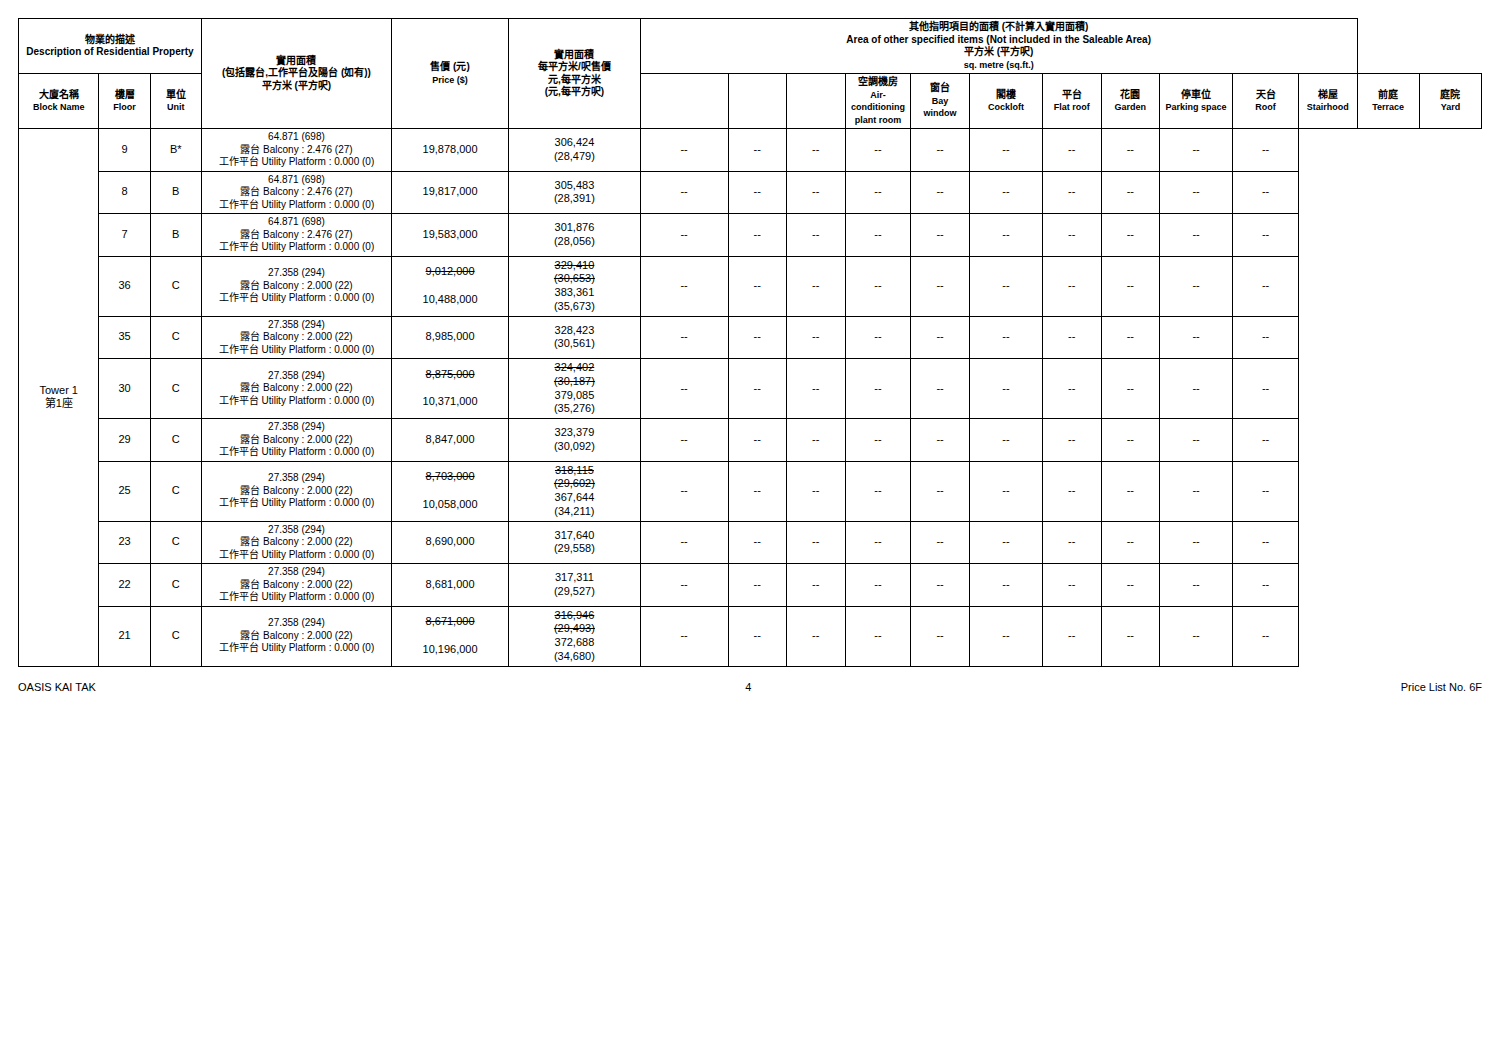| 物業的描述 Description of Residential Property | 實用面積 (包括露台,工作平台及陽台 (如有)) 平方米 (平方呎) | 售價 (元) Price ($) | 實用面積 每平方米/呎售價 元,每平方米 (元,每平方呎) | 其他指明項目的面積 (不計算入實用面積) Area of other specified items (Not included in the Saleable Area) 平方米 (平方呎) sq. metre (sq.ft.) |
| --- | --- | --- | --- | --- |
| 大廈名稱 Block Name | 樓層 Floor | 單位 Unit | | | | 空調機房 Air-conditioning plant room | 窗台 Bay window | 閣樓 Cockloft | 平台 Flat roof | 花園 Garden | 停車位 Parking space | 天台 Roof | 梯屋 Stairhood | 前庭 Terrace | 庭院 Yard |
| Tower 1 第1座 | 9 | B* | 64.871 (698) 露台 Balcony : 2.476 (27) 工作平台 Utility Platform : 0.000 (0) | 19,878,000 | 306,424 (28,479) | -- | -- | -- | -- | -- | -- | -- | -- | -- | -- |
| 8 | B | 64.871 (698) 露台 Balcony : 2.476 (27) 工作平台 Utility Platform : 0.000 (0) | 19,817,000 | 305,483 (28,391) | -- | -- | -- | -- | -- | -- | -- | -- | -- | -- |
| 7 | B | 64.871 (698) 露台 Balcony : 2.476 (27) 工作平台 Utility Platform : 0.000 (0) | 19,583,000 | 301,876 (28,056) | -- | -- | -- | -- | -- | -- | -- | -- | -- | -- |
| 36 | C | 27.358 (294) 露台 Balcony : 2.000 (22) 工作平台 Utility Platform : 0.000 (0) | 9,012,000 10,488,000 | 329,410 (30,653) 383,361 (35,673) | -- | -- | -- | -- | -- | -- | -- | -- | -- | -- |
| 35 | C | 27.358 (294) 露台 Balcony : 2.000 (22) 工作平台 Utility Platform : 0.000 (0) | 8,985,000 | 328,423 (30,561) | -- | -- | -- | -- | -- | -- | -- | -- | -- | -- |
| 30 | C | 27.358 (294) 露台 Balcony : 2.000 (22) 工作平台 Utility Platform : 0.000 (0) | 8,875,000 10,371,000 | 324,402 (30,187) 379,085 (35,276) | -- | -- | -- | -- | -- | -- | -- | -- | -- | -- |
| 29 | C | 27.358 (294) 露台 Balcony : 2.000 (22) 工作平台 Utility Platform : 0.000 (0) | 8,847,000 | 323,379 (30,092) | -- | -- | -- | -- | -- | -- | -- | -- | -- | -- |
| 25 | C | 27.358 (294) 露台 Balcony : 2.000 (22) 工作平台 Utility Platform : 0.000 (0) | 8,703,000 10,058,000 | 318,115 (29,602) 367,644 (34,211) | -- | -- | -- | -- | -- | -- | -- | -- | -- | -- |
| 23 | C | 27.358 (294) 露台 Balcony : 2.000 (22) 工作平台 Utility Platform : 0.000 (0) | 8,690,000 | 317,640 (29,558) | -- | -- | -- | -- | -- | -- | -- | -- | -- | -- |
| 22 | C | 27.358 (294) 露台 Balcony : 2.000 (22) 工作平台 Utility Platform : 0.000 (0) | 8,681,000 | 317,311 (29,527) | -- | -- | -- | -- | -- | -- | -- | -- | -- | -- |
| 21 | C | 27.358 (294) 露台 Balcony : 2.000 (22) 工作平台 Utility Platform : 0.000 (0) | 8,671,000 10,196,000 | 316,946 (29,493) 372,688 (34,680) | -- | -- | -- | -- | -- | -- | -- | -- | -- | -- |
OASIS KAI TAK
4
Price List No. 6F